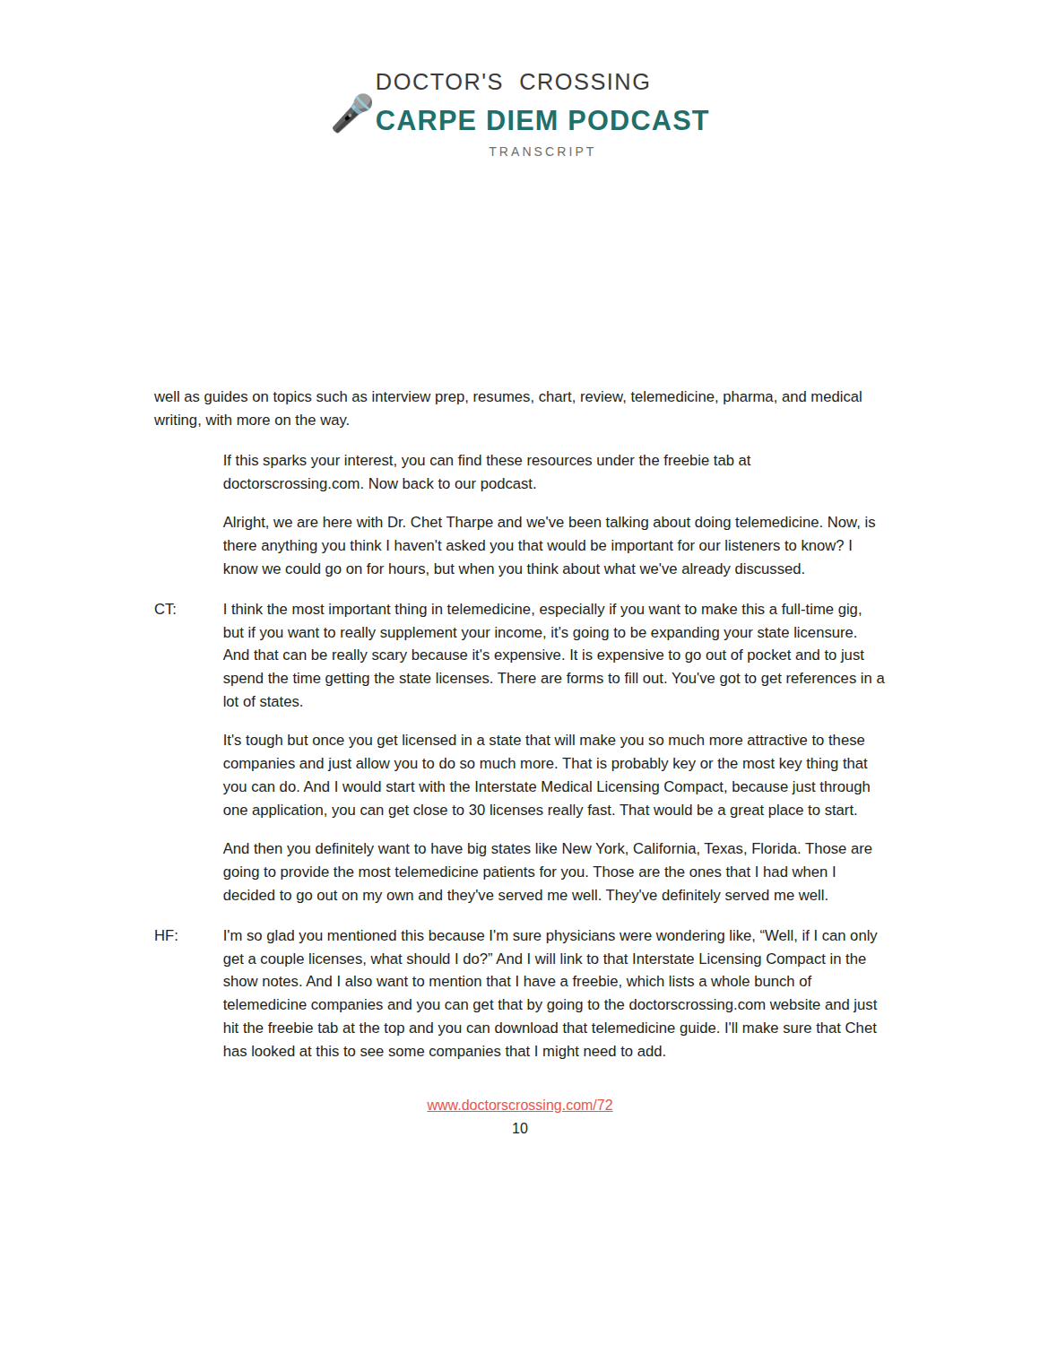🎤
DOCTOR'S CROSSING
CARPE DIEM PODCAST
TRANSCRIPT
well as guides on topics such as interview prep, resumes, chart, review, telemedicine, pharma, and medical writing, with more on the way.
If this sparks your interest, you can find these resources under the freebie tab at doctorscrossing.com. Now back to our podcast.
Alright, we are here with Dr. Chet Tharpe and we've been talking about doing telemedicine. Now, is there anything you think I haven't asked you that would be important for our listeners to know? I know we could go on for hours, but when you think about what we've already discussed.
CT:
I think the most important thing in telemedicine, especially if you want to make this a full-time gig, but if you want to really supplement your income, it's going to be expanding your state licensure. And that can be really scary because it's expensive. It is expensive to go out of pocket and to just spend the time getting the state licenses. There are forms to fill out. You've got to get references in a lot of states.
It's tough but once you get licensed in a state that will make you so much more attractive to these companies and just allow you to do so much more. That is probably key or the most key thing that you can do. And I would start with the Interstate Medical Licensing Compact, because just through one application, you can get close to 30 licenses really fast. That would be a great place to start.
And then you definitely want to have big states like New York, California, Texas, Florida. Those are going to provide the most telemedicine patients for you. Those are the ones that I had when I decided to go out on my own and they've served me well. They've definitely served me well.
HF:
I'm so glad you mentioned this because I'm sure physicians were wondering like, “Well, if I can only get a couple licenses, what should I do?” And I will link to that Interstate Licensing Compact in the show notes. And I also want to mention that I have a freebie, which lists a whole bunch of telemedicine companies and you can get that by going to the doctorscrossing.com website and just hit the freebie tab at the top and you can download that telemedicine guide. I'll make sure that Chet has looked at this to see some companies that I might need to add.
www.doctorscrossing.com/72
10